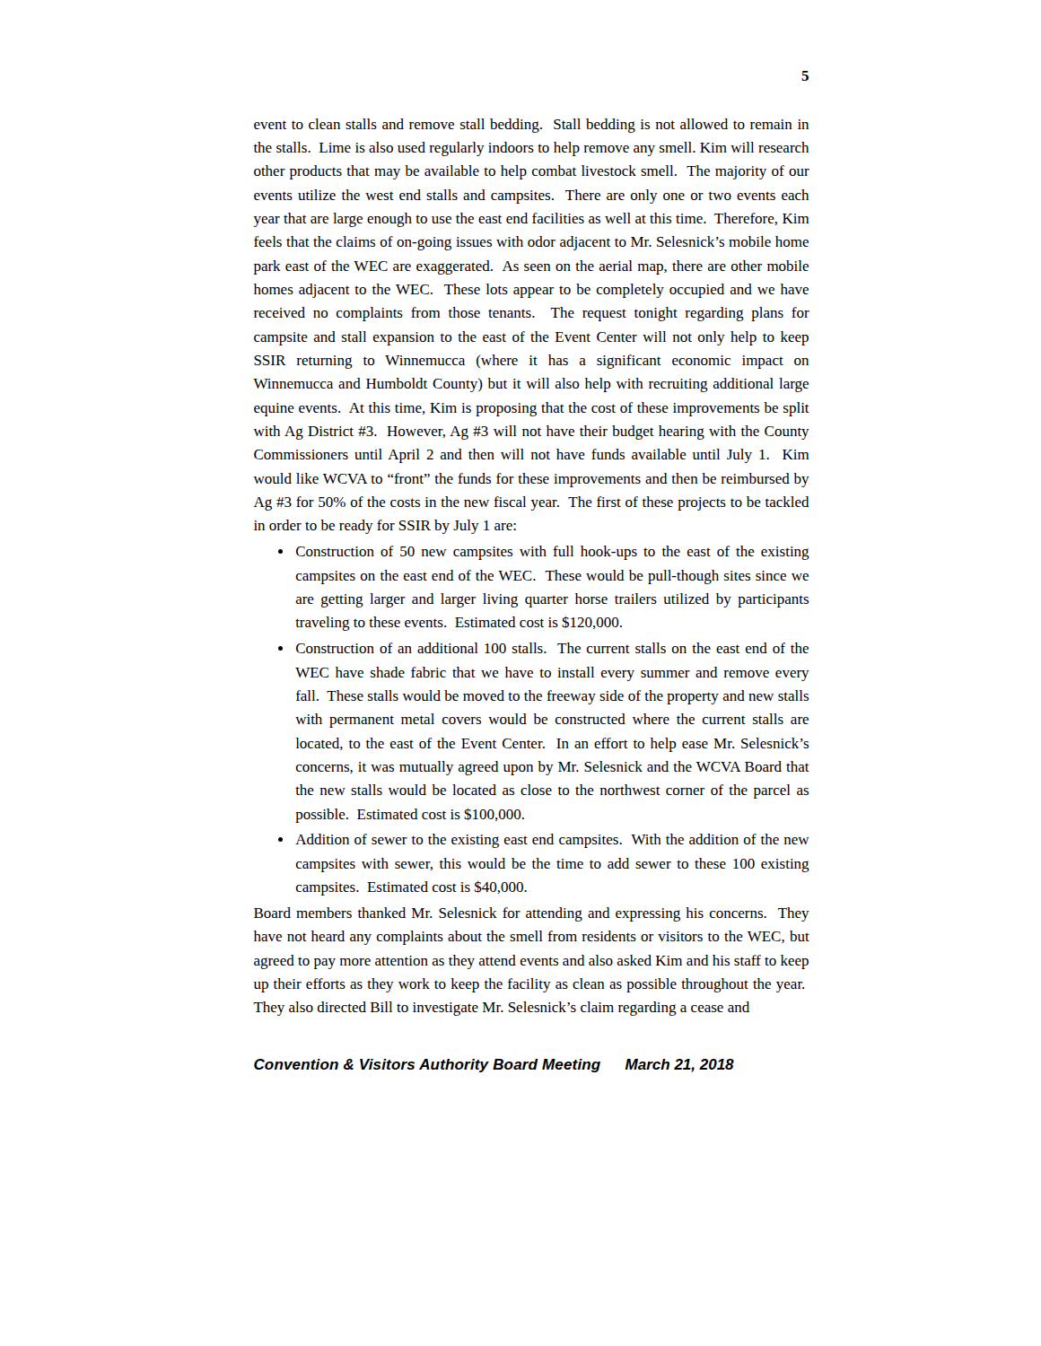5
event to clean stalls and remove stall bedding. Stall bedding is not allowed to remain in the stalls. Lime is also used regularly indoors to help remove any smell. Kim will research other products that may be available to help combat livestock smell. The majority of our events utilize the west end stalls and campsites. There are only one or two events each year that are large enough to use the east end facilities as well at this time. Therefore, Kim feels that the claims of on-going issues with odor adjacent to Mr. Selesnick’s mobile home park east of the WEC are exaggerated. As seen on the aerial map, there are other mobile homes adjacent to the WEC. These lots appear to be completely occupied and we have received no complaints from those tenants. The request tonight regarding plans for campsite and stall expansion to the east of the Event Center will not only help to keep SSIR returning to Winnemucca (where it has a significant economic impact on Winnemucca and Humboldt County) but it will also help with recruiting additional large equine events. At this time, Kim is proposing that the cost of these improvements be split with Ag District #3. However, Ag #3 will not have their budget hearing with the County Commissioners until April 2 and then will not have funds available until July 1. Kim would like WCVA to “front” the funds for these improvements and then be reimbursed by Ag #3 for 50% of the costs in the new fiscal year. The first of these projects to be tackled in order to be ready for SSIR by July 1 are:
Construction of 50 new campsites with full hook-ups to the east of the existing campsites on the east end of the WEC. These would be pull-though sites since we are getting larger and larger living quarter horse trailers utilized by participants traveling to these events. Estimated cost is $120,000.
Construction of an additional 100 stalls. The current stalls on the east end of the WEC have shade fabric that we have to install every summer and remove every fall. These stalls would be moved to the freeway side of the property and new stalls with permanent metal covers would be constructed where the current stalls are located, to the east of the Event Center. In an effort to help ease Mr. Selesnick’s concerns, it was mutually agreed upon by Mr. Selesnick and the WCVA Board that the new stalls would be located as close to the northwest corner of the parcel as possible. Estimated cost is $100,000.
Addition of sewer to the existing east end campsites. With the addition of the new campsites with sewer, this would be the time to add sewer to these 100 existing campsites. Estimated cost is $40,000.
Board members thanked Mr. Selesnick for attending and expressing his concerns. They have not heard any complaints about the smell from residents or visitors to the WEC, but agreed to pay more attention as they attend events and also asked Kim and his staff to keep up their efforts as they work to keep the facility as clean as possible throughout the year. They also directed Bill to investigate Mr. Selesnick’s claim regarding a cease and
Convention & Visitors Authority Board Meeting March 21, 2018